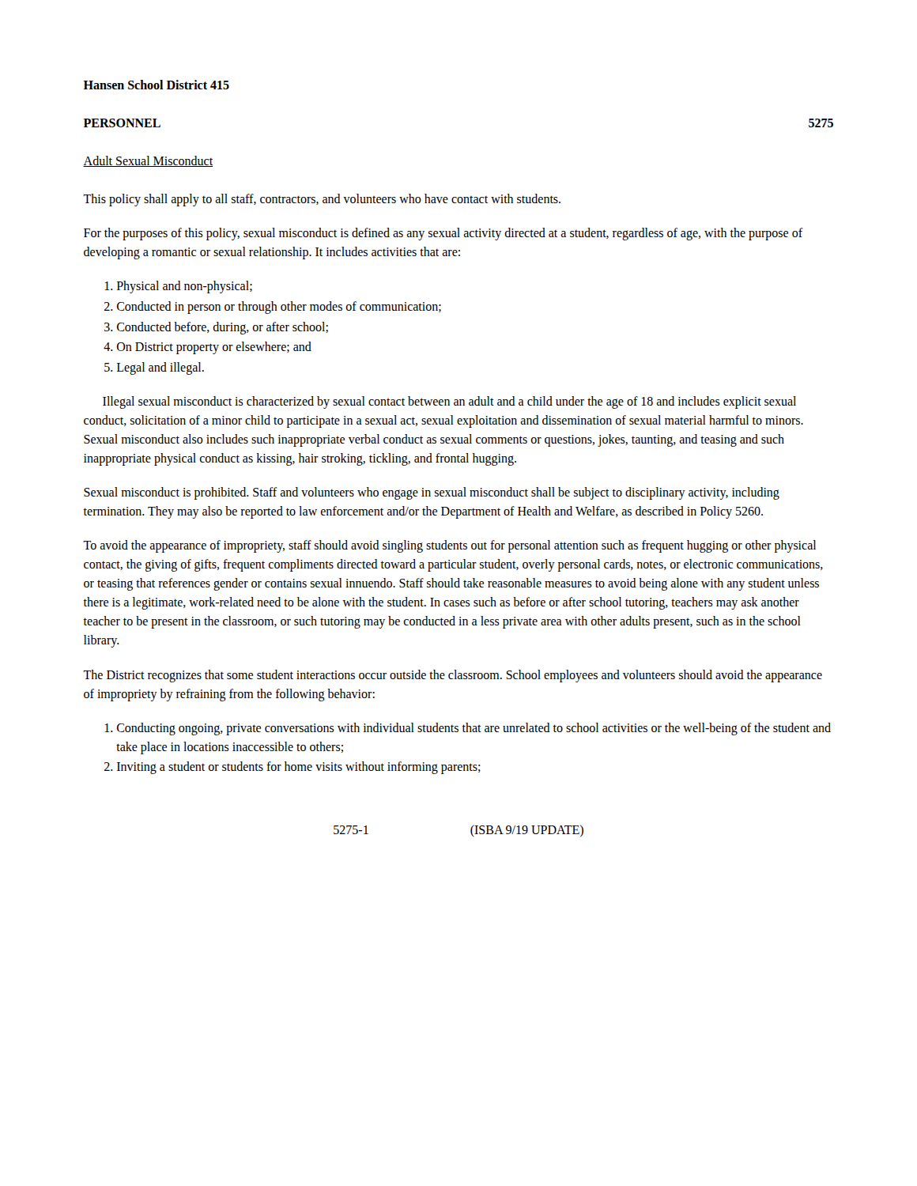Hansen School District 415
PERSONNEL 5275
Adult Sexual Misconduct
This policy shall apply to all staff, contractors, and volunteers who have contact with students.
For the purposes of this policy, sexual misconduct is defined as any sexual activity directed at a student, regardless of age, with the purpose of developing a romantic or sexual relationship. It includes activities that are:
Physical and non-physical;
Conducted in person or through other modes of communication;
Conducted before, during, or after school;
On District property or elsewhere; and
Legal and illegal.
Illegal sexual misconduct is characterized by sexual contact between an adult and a child under the age of 18 and includes explicit sexual conduct, solicitation of a minor child to participate in a sexual act, sexual exploitation and dissemination of sexual material harmful to minors. Sexual misconduct also includes such inappropriate verbal conduct as sexual comments or questions, jokes, taunting, and teasing and such inappropriate physical conduct as kissing, hair stroking, tickling, and frontal hugging.
Sexual misconduct is prohibited. Staff and volunteers who engage in sexual misconduct shall be subject to disciplinary activity, including termination. They may also be reported to law enforcement and/or the Department of Health and Welfare, as described in Policy 5260.
To avoid the appearance of impropriety, staff should avoid singling students out for personal attention such as frequent hugging or other physical contact, the giving of gifts, frequent compliments directed toward a particular student, overly personal cards, notes, or electronic communications, or teasing that references gender or contains sexual innuendo. Staff should take reasonable measures to avoid being alone with any student unless there is a legitimate, work-related need to be alone with the student. In cases such as before or after school tutoring, teachers may ask another teacher to be present in the classroom, or such tutoring may be conducted in a less private area with other adults present, such as in the school library.
The District recognizes that some student interactions occur outside the classroom. School employees and volunteers should avoid the appearance of impropriety by refraining from the following behavior:
Conducting ongoing, private conversations with individual students that are unrelated to school activities or the well-being of the student and take place in locations inaccessible to others;
Inviting a student or students for home visits without informing parents;
5275-1 (ISBA 9/19 UPDATE)